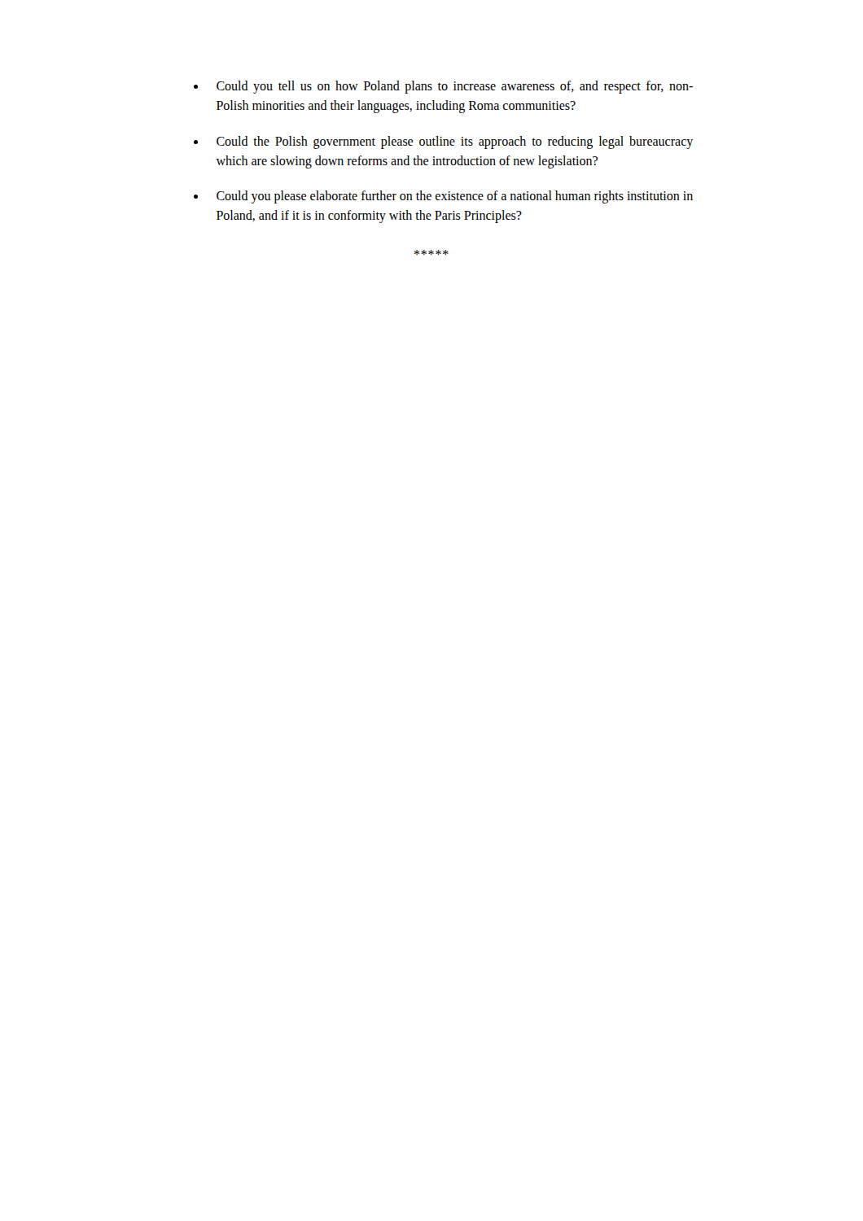Could you tell us on how Poland plans to increase awareness of, and respect for, non-Polish minorities and their languages, including Roma communities?
Could the Polish government please outline its approach to reducing legal bureaucracy which are slowing down reforms and the introduction of new legislation?
Could you please elaborate further on the existence of a national human rights institution in Poland, and if it is in conformity with the Paris Principles?
*****